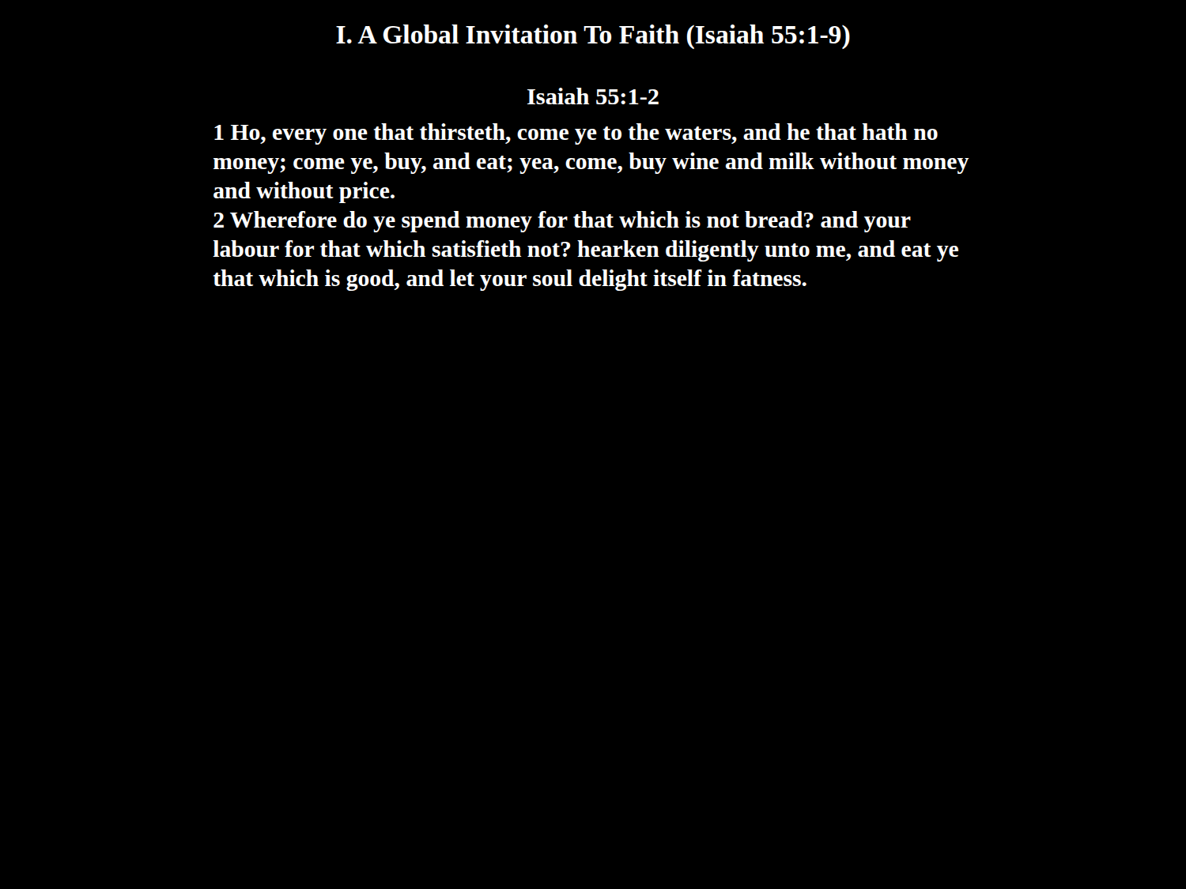I. A Global Invitation To Faith (Isaiah 55:1-9)
Isaiah 55:1-2
1 Ho, every one that thirsteth, come ye to the waters, and he that hath no money; come ye, buy, and eat; yea, come, buy wine and milk without money and without price.
2 Wherefore do ye spend money for that which is not bread? and your labour for that which satisfieth not? hearken diligently unto me, and eat ye that which is good, and let your soul delight itself in fatness.